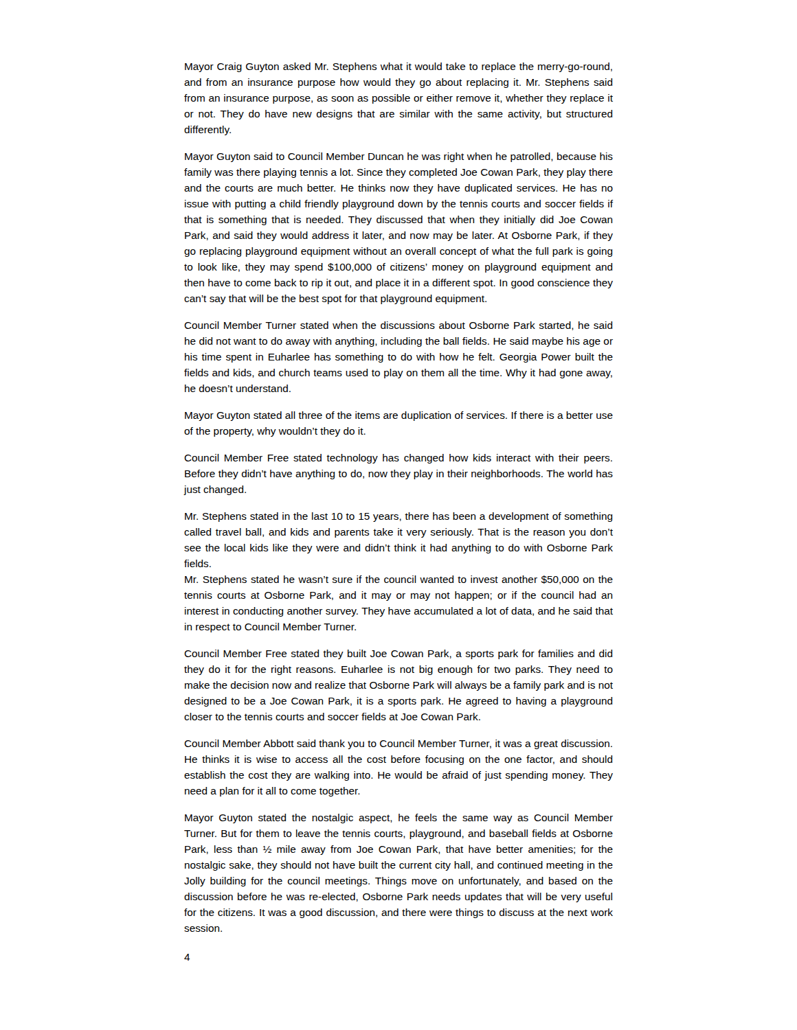Mayor Craig Guyton asked Mr. Stephens what it would take to replace the merry-go-round, and from an insurance purpose how would they go about replacing it. Mr. Stephens said from an insurance purpose, as soon as possible or either remove it, whether they replace it or not. They do have new designs that are similar with the same activity, but structured differently.
Mayor Guyton said to Council Member Duncan he was right when he patrolled, because his family was there playing tennis a lot. Since they completed Joe Cowan Park, they play there and the courts are much better. He thinks now they have duplicated services. He has no issue with putting a child friendly playground down by the tennis courts and soccer fields if that is something that is needed. They discussed that when they initially did Joe Cowan Park, and said they would address it later, and now may be later. At Osborne Park, if they go replacing playground equipment without an overall concept of what the full park is going to look like, they may spend $100,000 of citizens’ money on playground equipment and then have to come back to rip it out, and place it in a different spot. In good conscience they can’t say that will be the best spot for that playground equipment.
Council Member Turner stated when the discussions about Osborne Park started, he said he did not want to do away with anything, including the ball fields. He said maybe his age or his time spent in Euharlee has something to do with how he felt. Georgia Power built the fields and kids, and church teams used to play on them all the time. Why it had gone away, he doesn’t understand.
Mayor Guyton stated all three of the items are duplication of services. If there is a better use of the property, why wouldn’t they do it.
Council Member Free stated technology has changed how kids interact with their peers. Before they didn’t have anything to do, now they play in their neighborhoods. The world has just changed.
Mr. Stephens stated in the last 10 to 15 years, there has been a development of something called travel ball, and kids and parents take it very seriously. That is the reason you don’t see the local kids like they were and didn’t think it had anything to do with Osborne Park fields.
Mr. Stephens stated he wasn’t sure if the council wanted to invest another $50,000 on the tennis courts at Osborne Park, and it may or may not happen; or if the council had an interest in conducting another survey. They have accumulated a lot of data, and he said that in respect to Council Member Turner.
Council Member Free stated they built Joe Cowan Park, a sports park for families and did they do it for the right reasons. Euharlee is not big enough for two parks. They need to make the decision now and realize that Osborne Park will always be a family park and is not designed to be a Joe Cowan Park, it is a sports park. He agreed to having a playground closer to the tennis courts and soccer fields at Joe Cowan Park.
Council Member Abbott said thank you to Council Member Turner, it was a great discussion. He thinks it is wise to access all the cost before focusing on the one factor, and should establish the cost they are walking into. He would be afraid of just spending money. They need a plan for it all to come together.
Mayor Guyton stated the nostalgic aspect, he feels the same way as Council Member Turner. But for them to leave the tennis courts, playground, and baseball fields at Osborne Park, less than ½ mile away from Joe Cowan Park, that have better amenities; for the nostalgic sake, they should not have built the current city hall, and continued meeting in the Jolly building for the council meetings. Things move on unfortunately, and based on the discussion before he was re-elected, Osborne Park needs updates that will be very useful for the citizens. It was a good discussion, and there were things to discuss at the next work session.
4